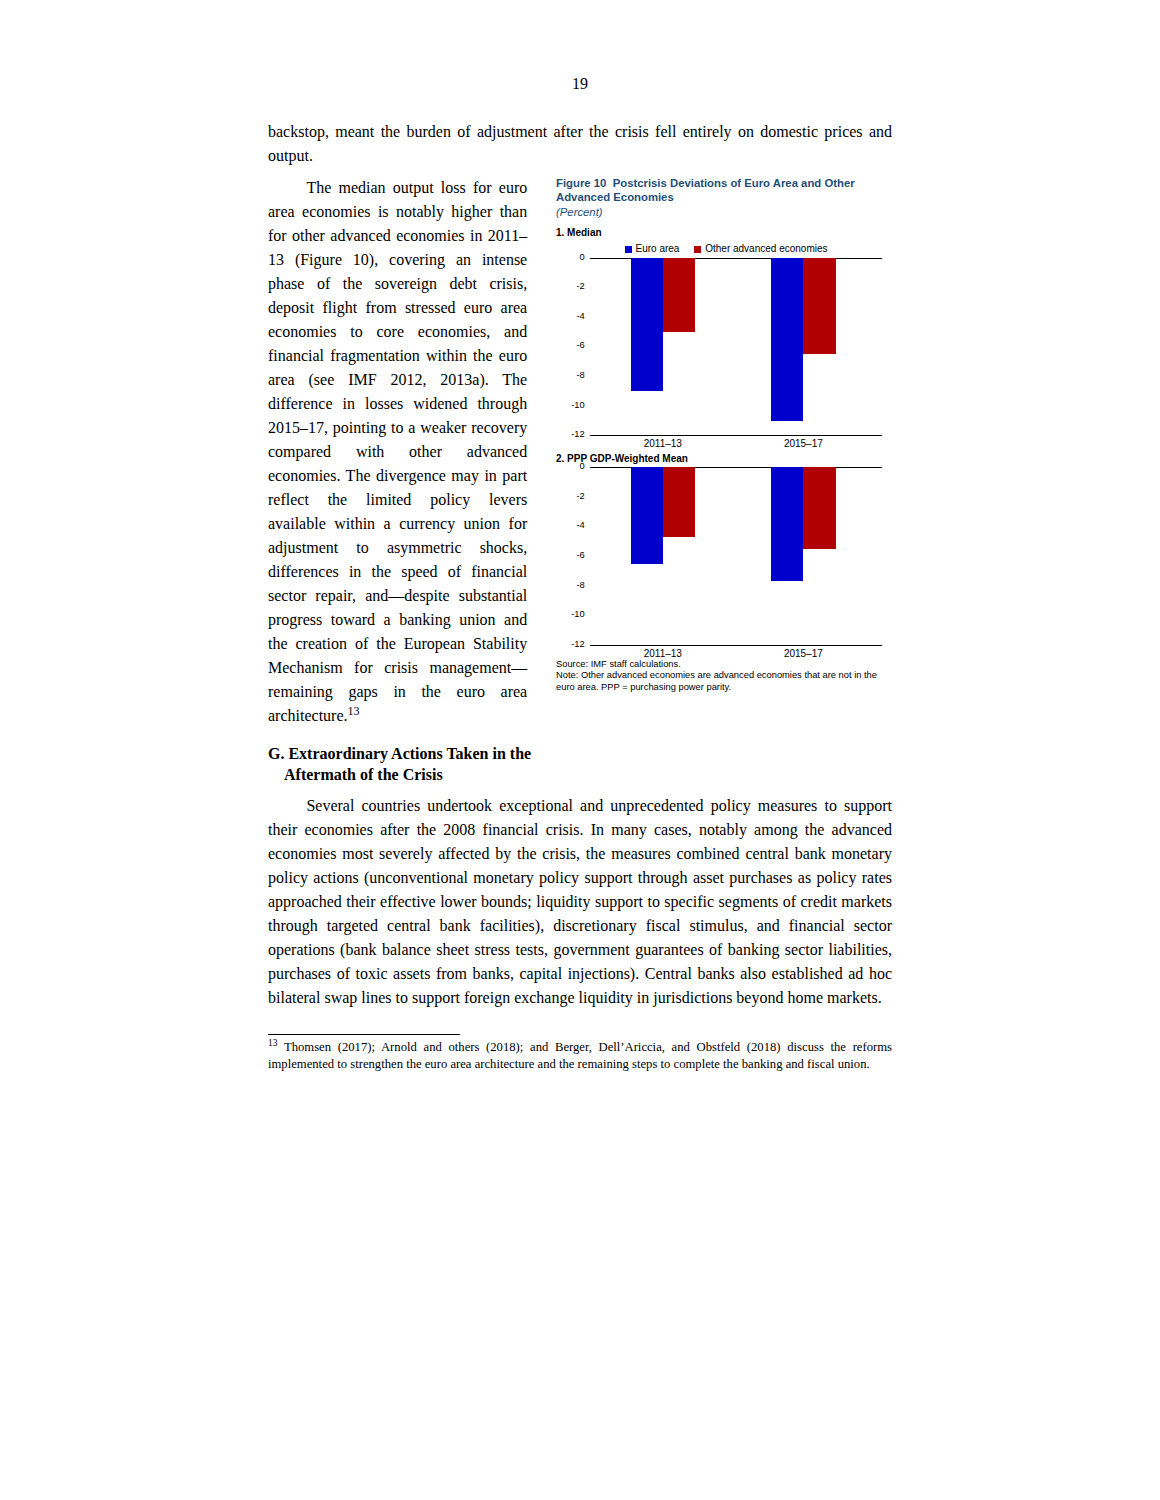19
backstop, meant the burden of adjustment after the crisis fell entirely on domestic prices and output.
Figure 10 Postcrisis Deviations of Euro Area and Other Advanced Economies
(Percent)
1. Median
Euro area Other advanced economies
0 -2 -4 -6 -8 -10 -12
2011–13 2015–17
2. PPP GDP-Weighted Mean
0 -2 -4 -6 -8 -10 -12
2011–13 2015–17
Source: IMF staff calculations.
Note: Other advanced economies are advanced economies that are not in the euro area. PPP = purchasing power parity.
The median output loss for euro area economies is notably higher than for other advanced economies in 2011–13 (Figure 10), covering an intense phase of the sovereign debt crisis, deposit flight from stressed euro area economies to core economies, and financial fragmentation within the euro area (see IMF 2012, 2013a). The difference in losses widened through 2015–17, pointing to a weaker recovery compared with other advanced economies. The divergence may in part reflect the limited policy levers available within a currency union for adjustment to asymmetric shocks, differences in the speed of financial sector repair, and—despite substantial progress toward a banking union and the creation of the European Stability Mechanism for crisis management—remaining gaps in the euro area architecture.13
G. Extraordinary Actions Taken in the
Aftermath of the Crisis
Several countries undertook exceptional and unprecedented policy measures to support their economies after the 2008 financial crisis. In many cases, notably among the advanced economies most severely affected by the crisis, the measures combined central bank monetary policy actions (unconventional monetary policy support through asset purchases as policy rates approached their effective lower bounds; liquidity support to specific segments of credit markets through targeted central bank facilities), discretionary fiscal stimulus, and financial sector operations (bank balance sheet stress tests, government guarantees of banking sector liabilities, purchases of toxic assets from banks, capital injections). Central banks also established ad hoc bilateral swap lines to support foreign exchange liquidity in jurisdictions beyond home markets.
13 Thomsen (2017); Arnold and others (2018); and Berger, Dell’Ariccia, and Obstfeld (2018) discuss the reforms implemented to strengthen the euro area architecture and the remaining steps to complete the banking and fiscal union.